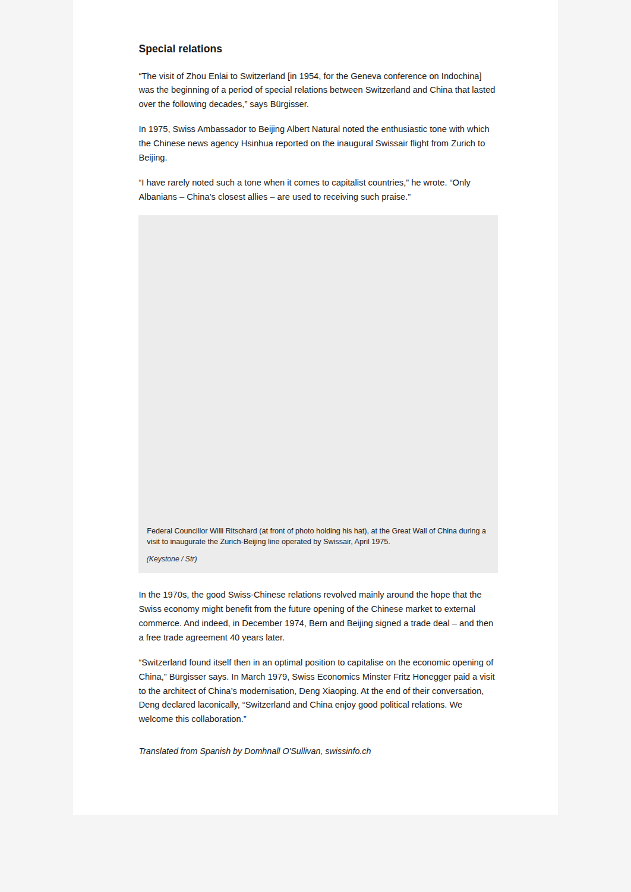Special relations
“The visit of Zhou Enlai to Switzerland [in 1954, for the Geneva conference on Indochina] was the beginning of a period of special relations between Switzerland and China that lasted over the following decades,” says Bürgisser.
In 1975, Swiss Ambassador to Beijing Albert Natural noted the enthusiastic tone with which the Chinese news agency Hsinhua reported on the inaugural Swissair flight from Zurich to Beijing.
“I have rarely noted such a tone when it comes to capitalist countries,” he wrote. “Only Albanians – China’s closest allies – are used to receiving such praise.”
Federal Councillor Willi Ritschard (at front of photo holding his hat), at the Great Wall of China during a visit to inaugurate the Zurich-Beijing line operated by Swissair, April 1975.
(Keystone / Str)
In the 1970s, the good Swiss-Chinese relations revolved mainly around the hope that the Swiss economy might benefit from the future opening of the Chinese market to external commerce. And indeed, in December 1974, Bern and Beijing signed a trade deal – and then a free trade agreement 40 years later.
“Switzerland found itself then in an optimal position to capitalise on the economic opening of China,” Bürgisser says. In March 1979, Swiss Economics Minster Fritz Honegger paid a visit to the architect of China’s modernisation, Deng Xiaoping. At the end of their conversation, Deng declared laconically, “Switzerland and China enjoy good political relations. We welcome this collaboration.”
Translated from Spanish by Domhnall O'Sullivan, swissinfo.ch